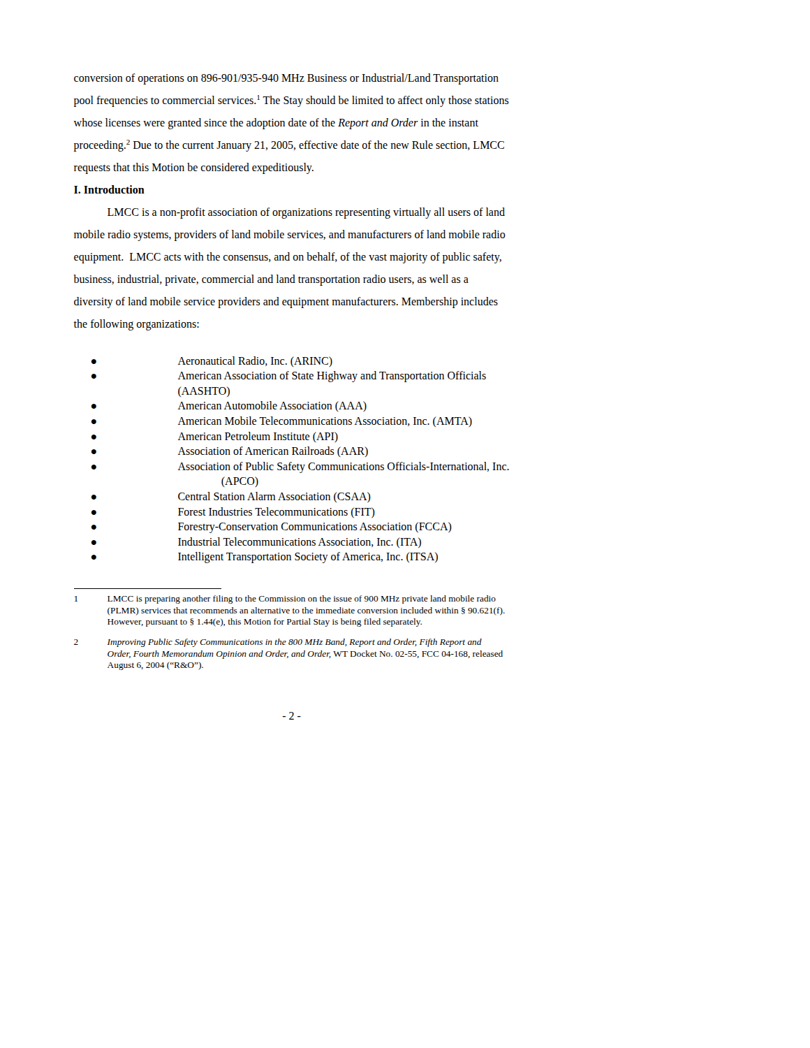conversion of operations on 896-901/935-940 MHz Business or Industrial/Land Transportation pool frequencies to commercial services.1 The Stay should be limited to affect only those stations whose licenses were granted since the adoption date of the Report and Order in the instant proceeding.2 Due to the current January 21, 2005, effective date of the new Rule section, LMCC requests that this Motion be considered expeditiously.
I. Introduction
LMCC is a non-profit association of organizations representing virtually all users of land mobile radio systems, providers of land mobile services, and manufacturers of land mobile radio equipment. LMCC acts with the consensus, and on behalf, of the vast majority of public safety, business, industrial, private, commercial and land transportation radio users, as well as a diversity of land mobile service providers and equipment manufacturers. Membership includes the following organizations:
●Aeronautical Radio, Inc. (ARINC)
●American Association of State Highway and Transportation Officials (AASHTO)
●American Automobile Association (AAA)
●American Mobile Telecommunications Association, Inc. (AMTA)
●American Petroleum Institute (API)
●Association of American Railroads (AAR)
●Association of Public Safety Communications Officials-International, Inc.(APCO)
●Central Station Alarm Association (CSAA)
●Forest Industries Telecommunications (FIT)
●Forestry-Conservation Communications Association (FCCA)
●Industrial Telecommunications Association, Inc. (ITA)
●Intelligent Transportation Society of America, Inc. (ITSA)
1 LMCC is preparing another filing to the Commission on the issue of 900 MHz private land mobile radio (PLMR) services that recommends an alternative to the immediate conversion included within § 90.621(f). However, pursuant to § 1.44(e), this Motion for Partial Stay is being filed separately.
2 Improving Public Safety Communications in the 800 MHz Band, Report and Order, Fifth Report and Order, Fourth Memorandum Opinion and Order, and Order, WT Docket No. 02-55, FCC 04-168, released August 6, 2004 (“R&O”).
- 2 -